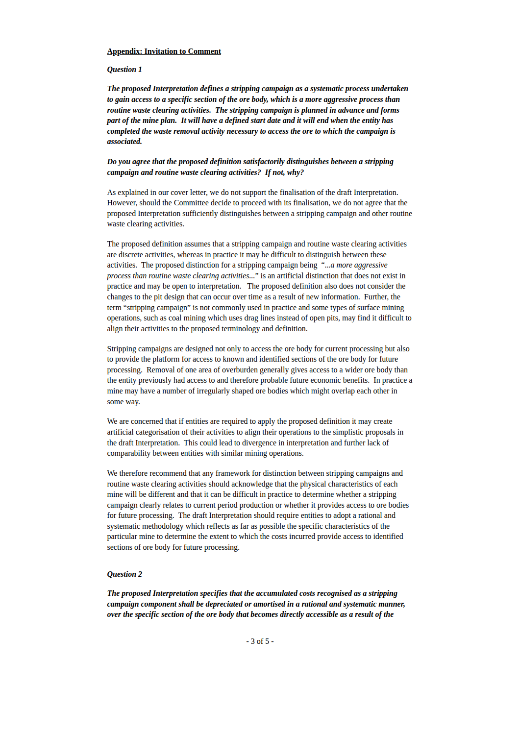Appendix: Invitation to Comment
Question 1
The proposed Interpretation defines a stripping campaign as a systematic process undertaken to gain access to a specific section of the ore body, which is a more aggressive process than routine waste clearing activities. The stripping campaign is planned in advance and forms part of the mine plan. It will have a defined start date and it will end when the entity has completed the waste removal activity necessary to access the ore to which the campaign is associated.
Do you agree that the proposed definition satisfactorily distinguishes between a stripping campaign and routine waste clearing activities? If not, why?
As explained in our cover letter, we do not support the finalisation of the draft Interpretation. However, should the Committee decide to proceed with its finalisation, we do not agree that the proposed Interpretation sufficiently distinguishes between a stripping campaign and other routine waste clearing activities.
The proposed definition assumes that a stripping campaign and routine waste clearing activities are discrete activities, whereas in practice it may be difficult to distinguish between these activities. The proposed distinction for a stripping campaign being “...a more aggressive process than routine waste clearing activities...” is an artificial distinction that does not exist in practice and may be open to interpretation. The proposed definition also does not consider the changes to the pit design that can occur over time as a result of new information. Further, the term “stripping campaign” is not commonly used in practice and some types of surface mining operations, such as coal mining which uses drag lines instead of open pits, may find it difficult to align their activities to the proposed terminology and definition.
Stripping campaigns are designed not only to access the ore body for current processing but also to provide the platform for access to known and identified sections of the ore body for future processing. Removal of one area of overburden generally gives access to a wider ore body than the entity previously had access to and therefore probable future economic benefits. In practice a mine may have a number of irregularly shaped ore bodies which might overlap each other in some way.
We are concerned that if entities are required to apply the proposed definition it may create artificial categorisation of their activities to align their operations to the simplistic proposals in the draft Interpretation. This could lead to divergence in interpretation and further lack of comparability between entities with similar mining operations.
We therefore recommend that any framework for distinction between stripping campaigns and routine waste clearing activities should acknowledge that the physical characteristics of each mine will be different and that it can be difficult in practice to determine whether a stripping campaign clearly relates to current period production or whether it provides access to ore bodies for future processing. The draft Interpretation should require entities to adopt a rational and systematic methodology which reflects as far as possible the specific characteristics of the particular mine to determine the extent to which the costs incurred provide access to identified sections of ore body for future processing.
Question 2
The proposed Interpretation specifies that the accumulated costs recognised as a stripping campaign component shall be depreciated or amortised in a rational and systematic manner, over the specific section of the ore body that becomes directly accessible as a result of the
- 3 of 5 -